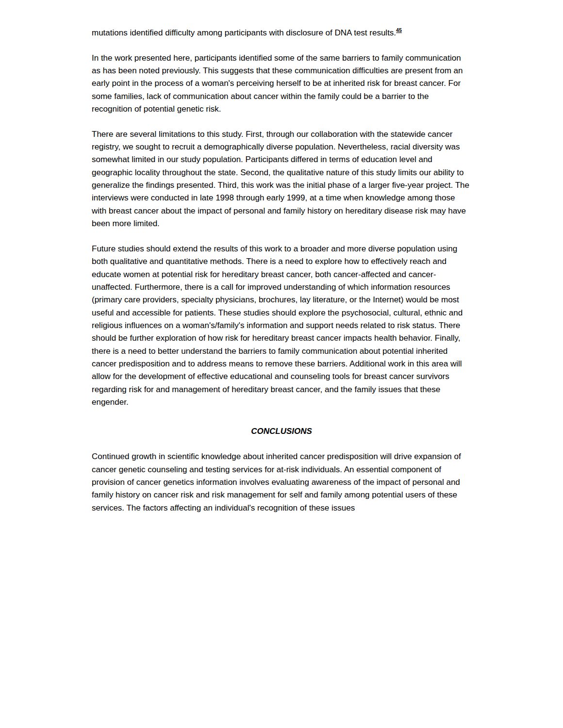mutations identified difficulty among participants with disclosure of DNA test results.45
In the work presented here, participants identified some of the same barriers to family communication as has been noted previously. This suggests that these communication difficulties are present from an early point in the process of a woman's perceiving herself to be at inherited risk for breast cancer. For some families, lack of communication about cancer within the family could be a barrier to the recognition of potential genetic risk.
There are several limitations to this study. First, through our collaboration with the statewide cancer registry, we sought to recruit a demographically diverse population. Nevertheless, racial diversity was somewhat limited in our study population. Participants differed in terms of education level and geographic locality throughout the state. Second, the qualitative nature of this study limits our ability to generalize the findings presented. Third, this work was the initial phase of a larger five-year project. The interviews were conducted in late 1998 through early 1999, at a time when knowledge among those with breast cancer about the impact of personal and family history on hereditary disease risk may have been more limited.
Future studies should extend the results of this work to a broader and more diverse population using both qualitative and quantitative methods. There is a need to explore how to effectively reach and educate women at potential risk for hereditary breast cancer, both cancer-affected and cancer-unaffected. Furthermore, there is a call for improved understanding of which information resources (primary care providers, specialty physicians, brochures, lay literature, or the Internet) would be most useful and accessible for patients. These studies should explore the psychosocial, cultural, ethnic and religious influences on a woman's/family's information and support needs related to risk status. There should be further exploration of how risk for hereditary breast cancer impacts health behavior. Finally, there is a need to better understand the barriers to family communication about potential inherited cancer predisposition and to address means to remove these barriers. Additional work in this area will allow for the development of effective educational and counseling tools for breast cancer survivors regarding risk for and management of hereditary breast cancer, and the family issues that these engender.
CONCLUSIONS
Continued growth in scientific knowledge about inherited cancer predisposition will drive expansion of cancer genetic counseling and testing services for at-risk individuals. An essential component of provision of cancer genetics information involves evaluating awareness of the impact of personal and family history on cancer risk and risk management for self and family among potential users of these services. The factors affecting an individual's recognition of these issues